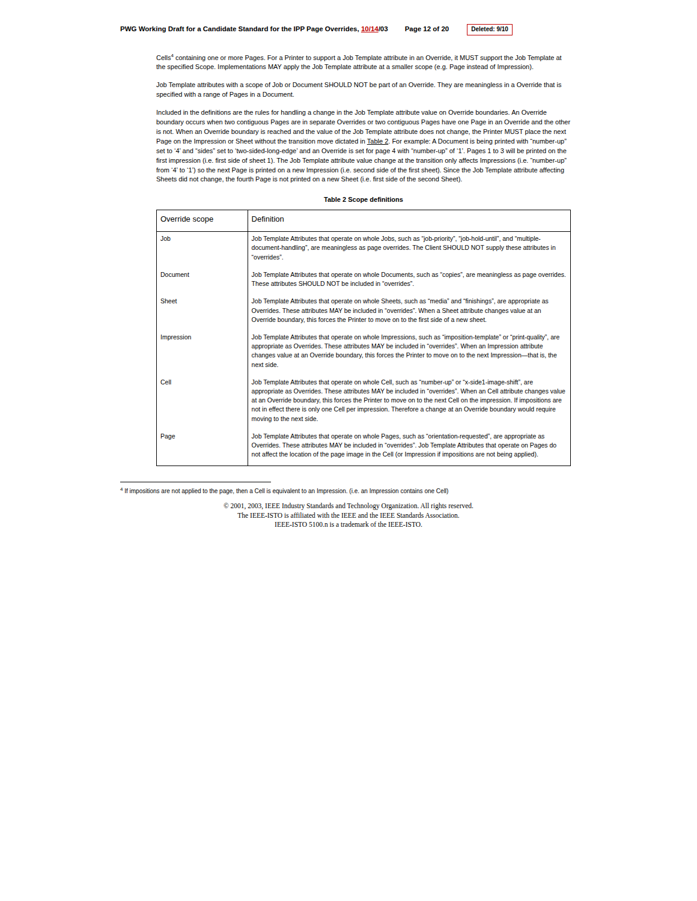PWG Working Draft for a Candidate Standard for the IPP Page Overrides, 10/14/03 Page 12 of 20 Deleted: 9/10
Cells4 containing one or more Pages. For a Printer to support a Job Template attribute in an Override, it MUST support the Job Template at the specified Scope. Implementations MAY apply the Job Template attribute at a smaller scope (e.g. Page instead of Impression).
Job Template attributes with a scope of Job or Document SHOULD NOT be part of an Override. They are meaningless in a Override that is specified with a range of Pages in a Document.
Included in the definitions are the rules for handling a change in the Job Template attribute value on Override boundaries. An Override boundary occurs when two contiguous Pages are in separate Overrides or two contiguous Pages have one Page in an Override and the other is not. When an Override boundary is reached and the value of the Job Template attribute does not change, the Printer MUST place the next Page on the Impression or Sheet without the transition move dictated in Table 2. For example: A Document is being printed with “number-up” set to ‘4’ and “sides” set to ‘two-sided-long-edge’ and an Override is set for page 4 with “number-up” of ‘1’. Pages 1 to 3 will be printed on the first impression (i.e. first side of sheet 1). The Job Template attribute value change at the transition only affects Impressions (i.e. “number-up” from ‘4’ to ‘1’) so the next Page is printed on a new Impression (i.e. second side of the first sheet). Since the Job Template attribute affecting Sheets did not change, the fourth Page is not printed on a new Sheet (i.e. first side of the second Sheet).
Table 2 Scope definitions
| Override scope | Definition |
| --- | --- |
| Job | Job Template Attributes that operate on whole Jobs, such as “job-priority”, “job-hold-until”, and “multiple-document-handling”, are meaningless as page overrides. The Client SHOULD NOT supply these attributes in “overrides”. |
| Document | Job Template Attributes that operate on whole Documents, such as “copies”, are meaningless as page overrides. These attributes SHOULD NOT be included in “overrides”. |
| Sheet | Job Template Attributes that operate on whole Sheets, such as “media” and “finishings”, are appropriate as Overrides. These attributes MAY be included in “overrides”. When a Sheet attribute changes value at an Override boundary, this forces the Printer to move on to the first side of a new sheet. |
| Impression | Job Template Attributes that operate on whole Impressions, such as “imposition-template” or “print-quality”, are appropriate as Overrides. These attributes MAY be included in “overrides”. When an Impression attribute changes value at an Override boundary, this forces the Printer to move on to the next Impression—that is, the next side. |
| Cell | Job Template Attributes that operate on whole Cell, such as “number-up” or “x-side1-image-shift”, are appropriate as Overrides. These attributes MAY be included in “overrides”. When an Cell attribute changes value at an Override boundary, this forces the Printer to move on to the next Cell on the impression. If impositions are not in effect there is only one Cell per impression. Therefore a change at an Override boundary would require moving to the next side. |
| Page | Job Template Attributes that operate on whole Pages, such as “orientation-requested”, are appropriate as Overrides. These attributes MAY be included in “overrides”. Job Template Attributes that operate on Pages do not affect the location of the page image in the Cell (or Impression if impositions are not being applied). |
4 If impositions are not applied to the page, then a Cell is equivalent to an Impression. (i.e. an Impression contains one Cell)
© 2001, 2003, IEEE Industry Standards and Technology Organization. All rights reserved.
The IEEE-ISTO is affiliated with the IEEE and the IEEE Standards Association.
IEEE-ISTO 5100.n is a trademark of the IEEE-ISTO.